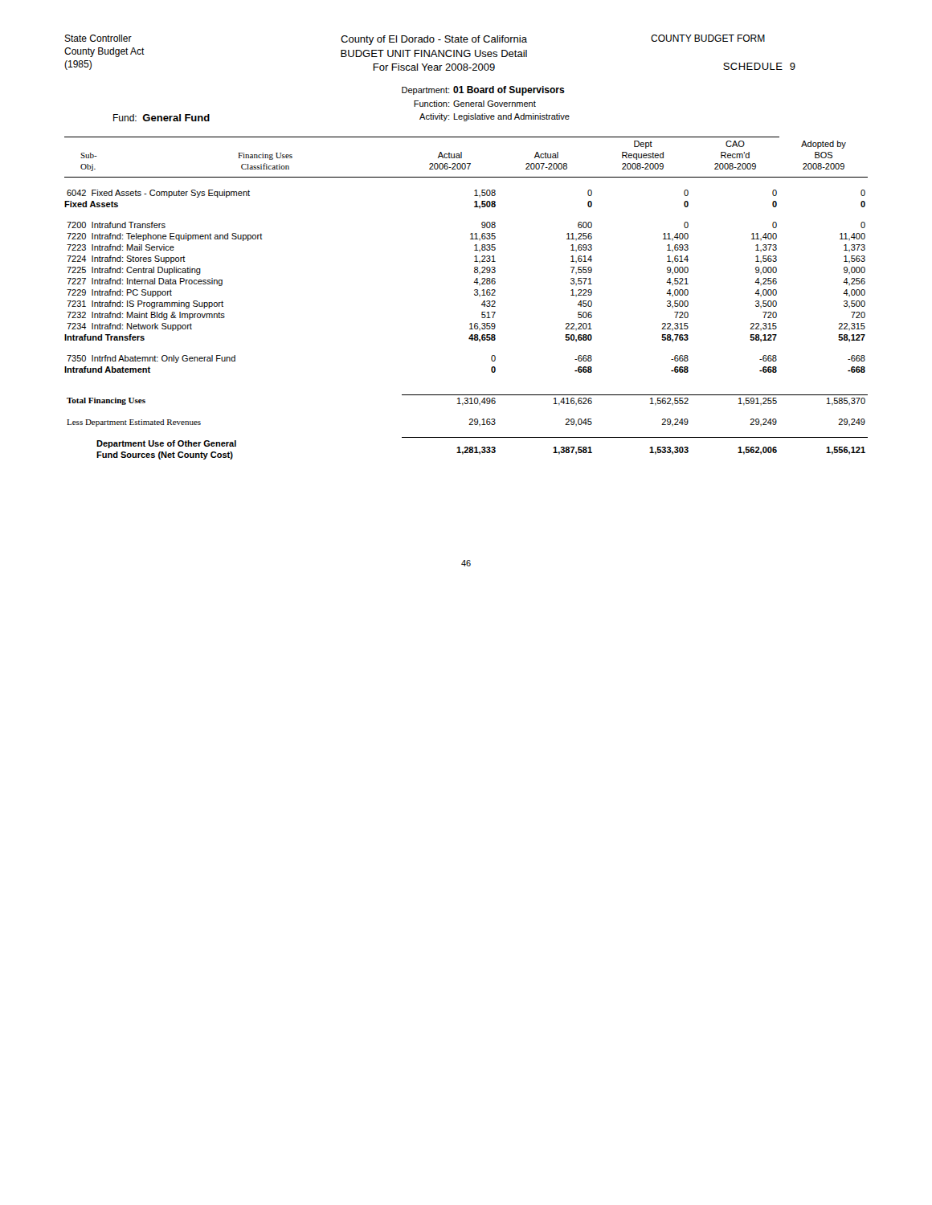State Controller
County Budget Act
(1985)
County of El Dorado - State of California
BUDGET UNIT FINANCING Uses Detail
For Fiscal Year 2008-2009
COUNTY BUDGET FORM
SCHEDULE 9
Fund: General Fund
Department: 01 Board of Supervisors
Function: General Government
Activity: Legislative and Administrative
| Sub- Obj. | Financing Uses Classification | Actual 2006-2007 | Actual 2007-2008 | Dept Requested 2008-2009 | CAO Recm'd 2008-2009 | Adopted by BOS 2008-2009 |
| --- | --- | --- | --- | --- | --- | --- |
| 6042 Fixed Assets - Computer Sys Equipment | 1,508 | 0 | 0 | 0 | 0 |
| Fixed Assets | 1,508 | 0 | 0 | 0 | 0 |
| 7200 Intrafund Transfers | 908 | 600 | 0 | 0 | 0 |
| 7220 Intrafnd: Telephone Equipment and Support | 11,635 | 11,256 | 11,400 | 11,400 | 11,400 |
| 7223 Intrafnd: Mail Service | 1,835 | 1,693 | 1,693 | 1,373 | 1,373 |
| 7224 Intrafnd: Stores Support | 1,231 | 1,614 | 1,614 | 1,563 | 1,563 |
| 7225 Intrafnd: Central Duplicating | 8,293 | 7,559 | 9,000 | 9,000 | 9,000 |
| 7227 Intrafnd: Internal Data Processing | 4,286 | 3,571 | 4,521 | 4,256 | 4,256 |
| 7229 Intrafnd: PC Support | 3,162 | 1,229 | 4,000 | 4,000 | 4,000 |
| 7231 Intrafnd: IS Programming Support | 432 | 450 | 3,500 | 3,500 | 3,500 |
| 7232 Intrafnd: Maint Bldg & Improvmnts | 517 | 506 | 720 | 720 | 720 |
| 7234 Intrafnd: Network Support | 16,359 | 22,201 | 22,315 | 22,315 | 22,315 |
| Intrafund Transfers | 48,658 | 50,680 | 58,763 | 58,127 | 58,127 |
| 7350 Intrfnd Abatemnt: Only General Fund | 0 | -668 | -668 | -668 | -668 |
| Intrafund Abatement | 0 | -668 | -668 | -668 | -668 |
| Total Financing Uses | 1,310,496 | 1,416,626 | 1,562,552 | 1,591,255 | 1,585,370 |
| Less Department Estimated Revenues | 29,163 | 29,045 | 29,249 | 29,249 | 29,249 |
| Department Use of Other General Fund Sources (Net County Cost) | 1,281,333 | 1,387,581 | 1,533,303 | 1,562,006 | 1,556,121 |
46